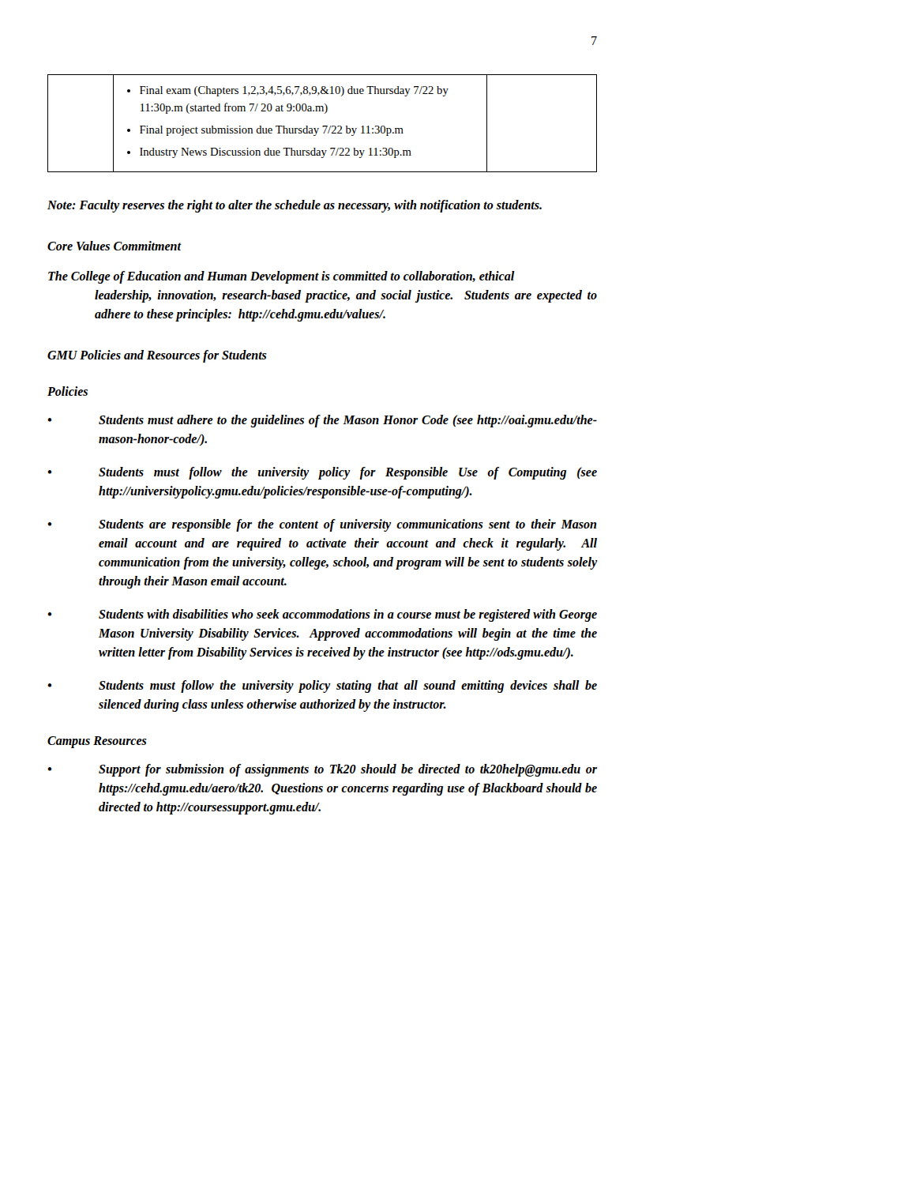7
| | Final exam (Chapters 1,2,3,4,5,6,7,8,9,&10) due Thursday 7/22 by 11:30p.m (started from 7/ 20 at 9:00a.m) Final project submission due Thursday 7/22 by 11:30p.m Industry News Discussion due Thursday 7/22 by 11:30p.m | |
Note: Faculty reserves the right to alter the schedule as necessary, with notification to students.
Core Values Commitment
The College of Education and Human Development is committed to collaboration, ethical leadership, innovation, research-based practice, and social justice. Students are expected to adhere to these principles: http://cehd.gmu.edu/values/.
GMU Policies and Resources for Students
Policies
Students must adhere to the guidelines of the Mason Honor Code (see http://oai.gmu.edu/the-mason-honor-code/).
Students must follow the university policy for Responsible Use of Computing (see http://universitypolicy.gmu.edu/policies/responsible-use-of-computing/).
Students are responsible for the content of university communications sent to their Mason email account and are required to activate their account and check it regularly. All communication from the university, college, school, and program will be sent to students solely through their Mason email account.
Students with disabilities who seek accommodations in a course must be registered with George Mason University Disability Services. Approved accommodations will begin at the time the written letter from Disability Services is received by the instructor (see http://ods.gmu.edu/).
Students must follow the university policy stating that all sound emitting devices shall be silenced during class unless otherwise authorized by the instructor.
Campus Resources
Support for submission of assignments to Tk20 should be directed to tk20help@gmu.edu or https://cehd.gmu.edu/aero/tk20. Questions or concerns regarding use of Blackboard should be directed to http://coursessupport.gmu.edu/.